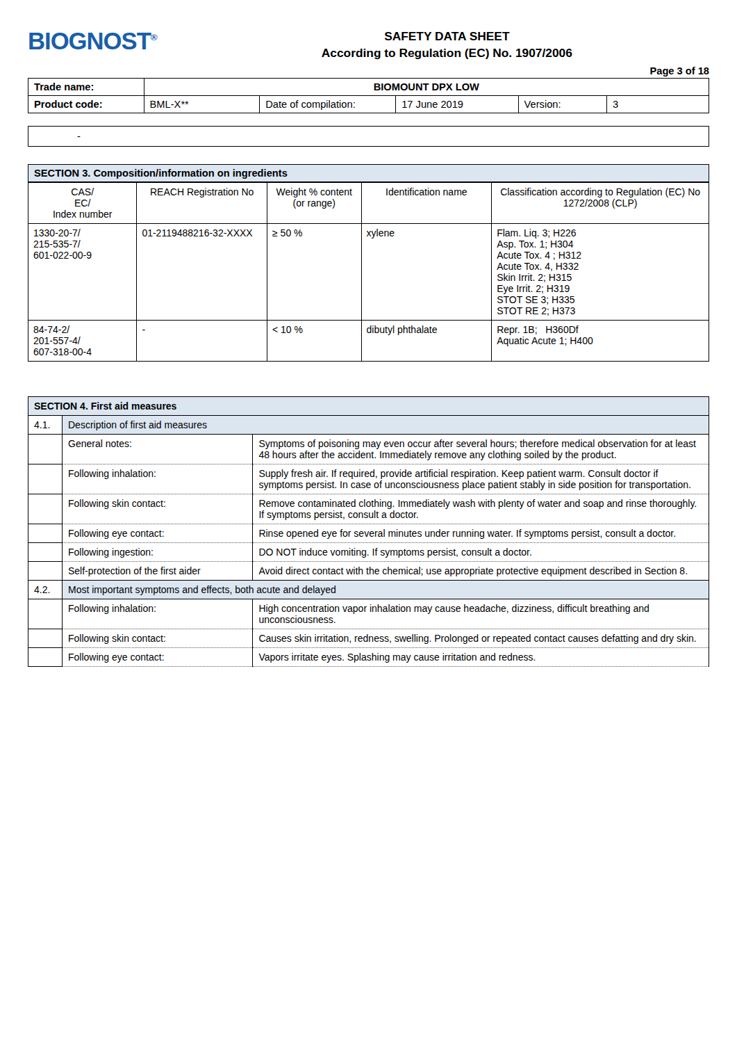BIOGNOST®
SAFETY DATA SHEET
According to Regulation (EC) No. 1907/2006
Page 3 of 18
| Trade name: | BIOMOUNT DPX LOW |
| Product code: | BML-X** | Date of compilation: | 17 June 2019 | Version: | 3 |
-
SECTION 3. Composition/information on ingredients
| CAS/ EC/ Index number | REACH Registration No | Weight % content (or range) | Identification name | Classification according to Regulation (EC) No 1272/2008 (CLP) |
| --- | --- | --- | --- | --- |
| 1330-20-7/ 215-535-7/ 601-022-00-9 | 01-2119488216-32-XXXX | ≥ 50 % | xylene | Flam. Liq. 3; H226 Asp. Tox. 1; H304 Acute Tox. 4 ; H312 Acute Tox. 4, H332 Skin Irrit. 2; H315 Eye Irrit. 2; H319 STOT SE 3; H335 STOT RE 2; H373 |
| 84-74-2/ 201-557-4/ 607-318-00-4 | - | < 10 % | dibutyl phthalate | Repr. 1B; H360Df Aquatic Acute 1; H400 |
| SECTION 4. First aid measures |
| 4.1. | Description of first aid measures |
| | General notes: | Symptoms of poisoning may even occur after several hours; therefore medical observation for at least 48 hours after the accident. Immediately remove any clothing soiled by the product. |
| | Following inhalation: | Supply fresh air. If required, provide artificial respiration. Keep patient warm. Consult doctor if symptoms persist. In case of unconsciousness place patient stably in side position for transportation. |
| | Following skin contact: | Remove contaminated clothing. Immediately wash with plenty of water and soap and rinse thoroughly. If symptoms persist, consult a doctor. |
| | Following eye contact: | Rinse opened eye for several minutes under running water. If symptoms persist, consult a doctor. |
| | Following ingestion: | DO NOT induce vomiting. If symptoms persist, consult a doctor. |
| | Self-protection of the first aider | Avoid direct contact with the chemical; use appropriate protective equipment described in Section 8. |
| 4.2. | Most important symptoms and effects, both acute and delayed |
| | Following inhalation: | High concentration vapor inhalation may cause headache, dizziness, difficult breathing and unconsciousness. |
| | Following skin contact: | Causes skin irritation, redness, swelling. Prolonged or repeated contact causes defatting and dry skin. |
| | Following eye contact: | Vapors irritate eyes. Splashing may cause irritation and redness. |